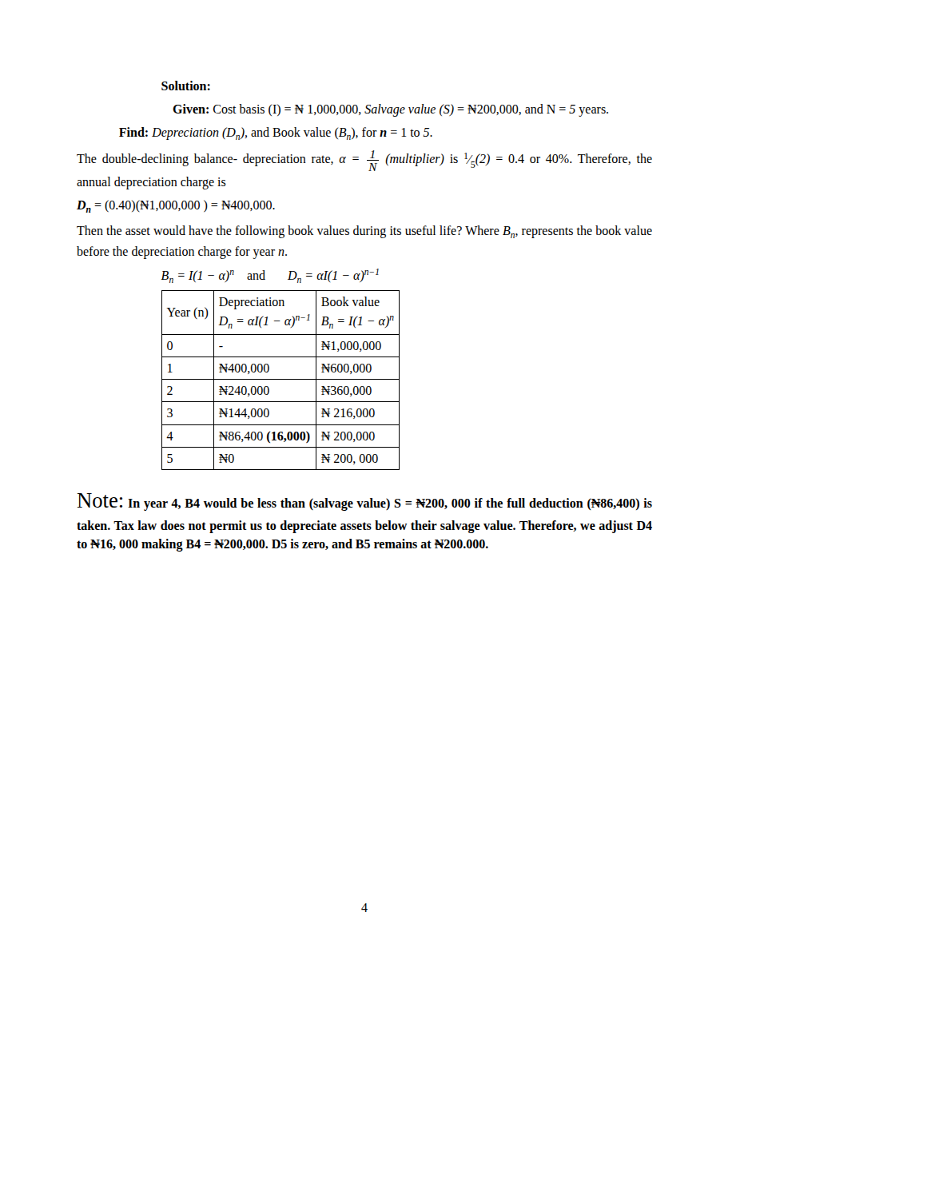Solution:
Given: Cost basis (I) = ₦ 1,000,000, Salvage value (S) = ₦200,000, and N = 5 years.
Find: Depreciation (Dn), and Book value (Bn), for n = 1 to 5.
The double-declining balance- depreciation rate, α = 1 N (multiplier) is 1⁄5(2) = 0.4 or 40%. Therefore, the annual depreciation charge is
Dn = (0.40)(₦1,000,000 ) = ₦400,000.
Then the asset would have the following book values during its useful life? Where Bn, represents the book value before the depreciation charge for year n.
Bn = I(1 − α)n and Dn = αI(1 − α)n−1
| Year (n) | Depreciation D n = αI(1 − α) n−1 | Book value B n = I(1 − α) n |
| --- | --- | --- |
| 0 | - | ₦1,000,000 |
| 1 | ₦400,000 | ₦600,000 |
| 2 | ₦240,000 | ₦360,000 |
| 3 | ₦144,000 | ₦ 216,000 |
| 4 | ₦86,400 (16,000) | ₦ 200,000 |
| 5 | ₦0 | ₦ 200, 000 |
Note: In year 4, B4 would be less than (salvage value) S = ₦200, 000 if the full deduction (₦86,400) is taken. Tax law does not permit us to depreciate assets below their salvage value. Therefore, we adjust D4 to ₦16, 000 making B4 = ₦200,000. D5 is zero, and B5 remains at ₦200.000.
4